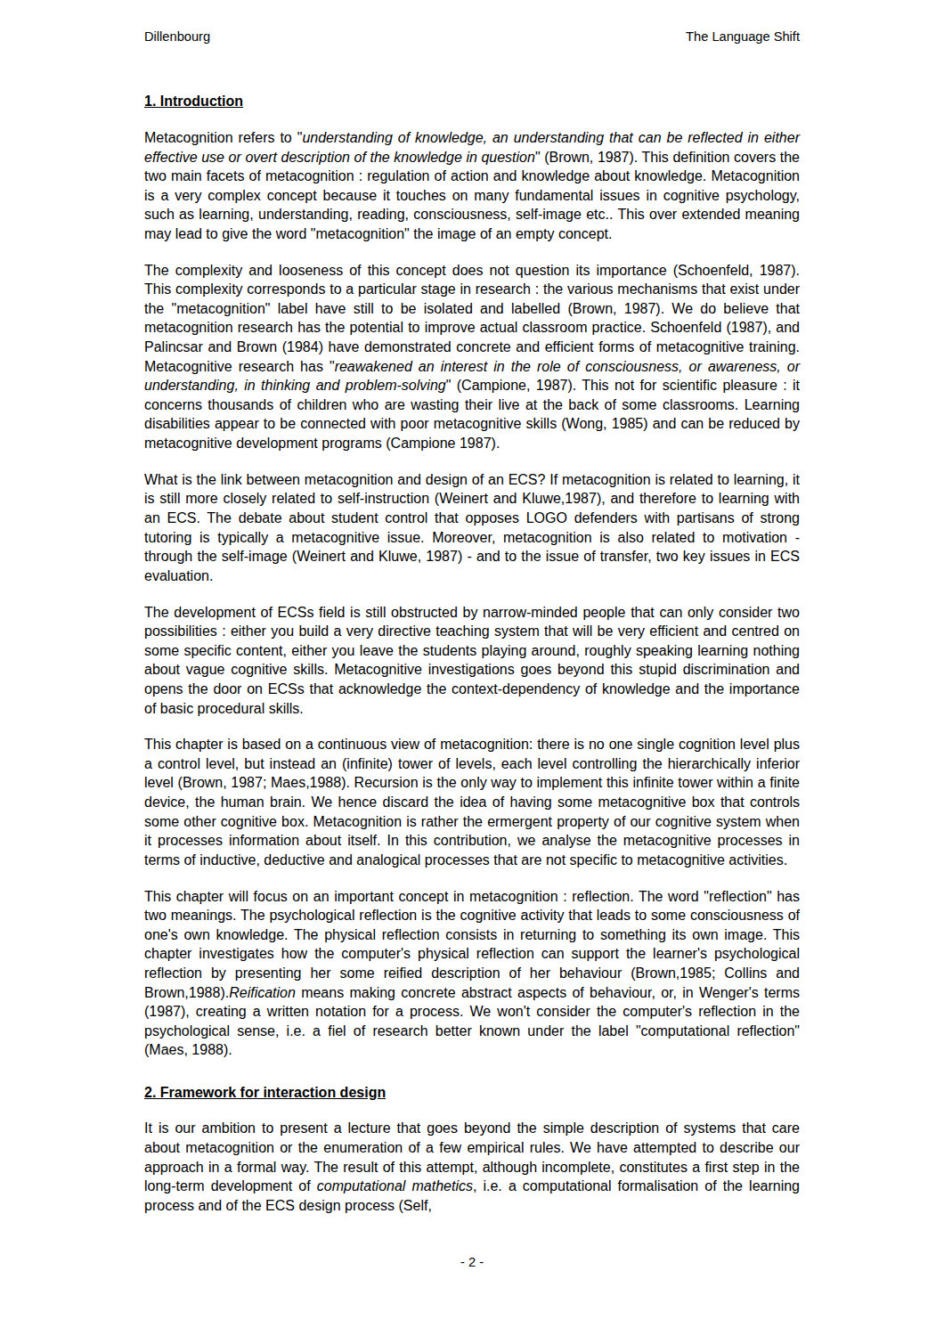Dillenbourg The Language Shift
1. Introduction
Metacognition refers to "understanding of knowledge, an understanding that can be reflected in either effective use or overt description of the knowledge in question" (Brown, 1987). This definition covers the two main facets of metacognition : regulation of action and knowledge about knowledge. Metacognition is a very complex concept because it touches on many fundamental issues in cognitive psychology, such as learning, understanding, reading, consciousness, self-image etc.. This over extended meaning may lead to give the word "metacognition" the image of an empty concept.
The complexity and looseness of this concept does not question its importance (Schoenfeld, 1987). This complexity corresponds to a particular stage in research : the various mechanisms that exist under the "metacognition" label have still to be isolated and labelled (Brown, 1987). We do believe that metacognition research has the potential to improve actual classroom practice. Schoenfeld (1987), and Palincsar and Brown (1984) have demonstrated concrete and efficient forms of metacognitive training. Metacognitive research has "reawakened an interest in the role of consciousness, or awareness, or understanding, in thinking and problem-solving" (Campione, 1987). This not for scientific pleasure : it concerns thousands of children who are wasting their live at the back of some classrooms. Learning disabilities appear to be connected with poor metacognitive skills (Wong, 1985) and can be reduced by metacognitive development programs (Campione 1987).
What is the link between metacognition and design of an ECS? If metacognition is related to learning, it is still more closely related to self-instruction (Weinert and Kluwe,1987), and therefore to learning with an ECS. The debate about student control that opposes LOGO defenders with partisans of strong tutoring is typically a metacognitive issue. Moreover, metacognition is also related to motivation - through the self-image (Weinert and Kluwe, 1987) - and to the issue of transfer, two key issues in ECS evaluation.
The development of ECSs field is still obstructed by narrow-minded people that can only consider two possibilities : either you build a very directive teaching system that will be very efficient and centred on some specific content, either you leave the students playing around, roughly speaking learning nothing about vague cognitive skills. Metacognitive investigations goes beyond this stupid discrimination and opens the door on ECSs that acknowledge the context-dependency of knowledge and the importance of basic procedural skills.
This chapter is based on a continuous view of metacognition: there is no one single cognition level plus a control level, but instead an (infinite) tower of levels, each level controlling the hierarchically inferior level (Brown, 1987; Maes,1988). Recursion is the only way to implement this infinite tower within a finite device, the human brain. We hence discard the idea of having some metacognitive box that controls some other cognitive box. Metacognition is rather the ermergent property of our cognitive system when it processes information about itself. In this contribution, we analyse the metacognitive processes in terms of inductive, deductive and analogical processes that are not specific to metacognitive activities.
This chapter will focus on an important concept in metacognition : reflection. The word "reflection" has two meanings. The psychological reflection is the cognitive activity that leads to some consciousness of one's own knowledge. The physical reflection consists in returning to something its own image. This chapter investigates how the computer's physical reflection can support the learner's psychological reflection by presenting her some reified description of her behaviour (Brown,1985; Collins and Brown,1988).Reification means making concrete abstract aspects of behaviour, or, in Wenger's terms (1987), creating a written notation for a process. We won't consider the computer's reflection in the psychological sense, i.e. a fiel of research better known under the label "computational reflection" (Maes, 1988).
2. Framework for interaction design
It is our ambition to present a lecture that goes beyond the simple description of systems that care about metacognition or the enumeration of a few empirical rules. We have attempted to describe our approach in a formal way. The result of this attempt, although incomplete, constitutes a first step in the long-term development of computational mathetics, i.e. a computational formalisation of the learning process and of the ECS design process (Self,
- 2 -